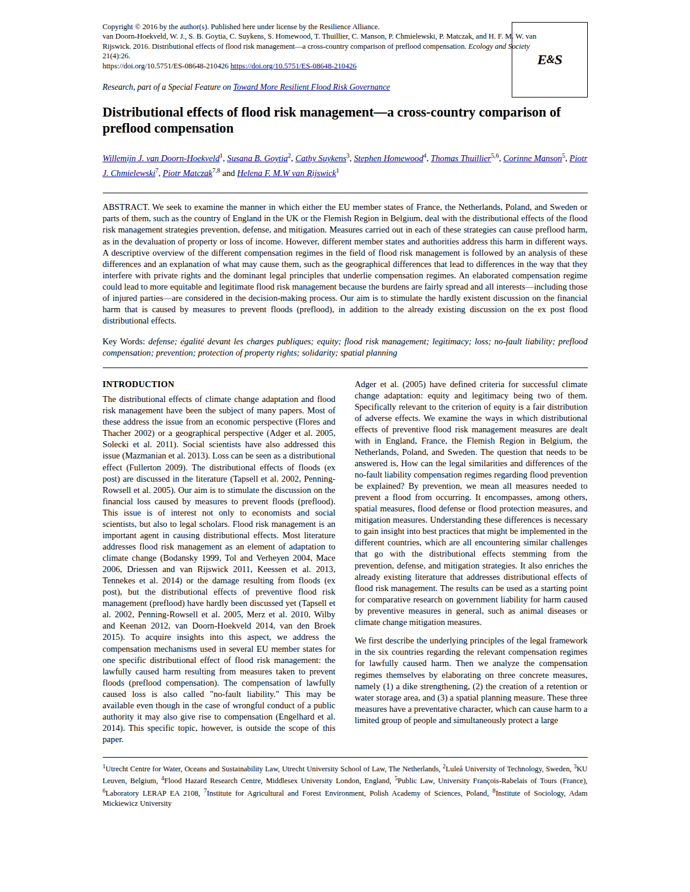E&S
Copyright © 2016 by the author(s). Published here under license by the Resilience Alliance.
van Doorn-Hoekveld, W. J., S. B. Goytia, C. Suykens, S. Homewood, T. Thuillier, C. Manson, P. Chmielewski, P. Matczak, and H. F. M. W. van Rijswick. 2016. Distributional effects of flood risk management—a cross-country comparison of preflood compensation. Ecology and Society 21(4):26.
https://doi.org/10.5751/ES-08648-210426 https://doi.org/10.5751/ES-08648-210426
Research, part of a Special Feature on Toward More Resilient Flood Risk Governance
Distributional effects of flood risk management—a cross-country comparison of preflood compensation
Willemijn J. van Doorn-Hoekveld1, Susana B. Goytia2, Cathy Suykens3, Stephen Homewood4, Thomas Thuillier5,6, Corinne Manson5, Piotr J. Chmielewski7, Piotr Matczak7,8 and Helena F. M.W van Rijswick1
ABSTRACT. We seek to examine the manner in which either the EU member states of France, the Netherlands, Poland, and Sweden or parts of them, such as the country of England in the UK or the Flemish Region in Belgium, deal with the distributional effects of the flood risk management strategies prevention, defense, and mitigation. Measures carried out in each of these strategies can cause preflood harm, as in the devaluation of property or loss of income. However, different member states and authorities address this harm in different ways. A descriptive overview of the different compensation regimes in the field of flood risk management is followed by an analysis of these differences and an explanation of what may cause them, such as the geographical differences that lead to differences in the way that they interfere with private rights and the dominant legal principles that underlie compensation regimes. An elaborated compensation regime could lead to more equitable and legitimate flood risk management because the burdens are fairly spread and all interests—including those of injured parties—are considered in the decision-making process. Our aim is to stimulate the hardly existent discussion on the financial harm that is caused by measures to prevent floods (preflood), in addition to the already existing discussion on the ex post flood distributional effects.
Key Words: defense; égalité devant les charges publiques; equity; flood risk management; legitimacy; loss; no-fault liability; preflood compensation; prevention; protection of property rights; solidarity; spatial planning
INTRODUCTION
The distributional effects of climate change adaptation and flood risk management have been the subject of many papers. Most of these address the issue from an economic perspective (Flores and Thacher 2002) or a geographical perspective (Adger et al. 2005, Solecki et al. 2011). Social scientists have also addressed this issue (Mazmanian et al. 2013). Loss can be seen as a distributional effect (Fullerton 2009). The distributional effects of floods (ex post) are discussed in the literature (Tapsell et al. 2002, Penning-Rowsell et al. 2005). Our aim is to stimulate the discussion on the financial loss caused by measures to prevent floods (preflood). This issue is of interest not only to economists and social scientists, but also to legal scholars. Flood risk management is an important agent in causing distributional effects. Most literature addresses flood risk management as an element of adaptation to climate change (Bodansky 1999, Tol and Verheyen 2004, Mace 2006, Driessen and van Rijswick 2011, Keessen et al. 2013, Tennekes et al. 2014) or the damage resulting from floods (ex post), but the distributional effects of preventive flood risk management (preflood) have hardly been discussed yet (Tapsell et al. 2002, Penning-Rowsell et al. 2005, Merz et al. 2010, Wilby and Keenan 2012, van Doorn-Hoekveld 2014, van den Broek 2015). To acquire insights into this aspect, we address the compensation mechanisms used in several EU member states for one specific distributional effect of flood risk management: the lawfully caused harm resulting from measures taken to prevent floods (preflood compensation). The compensation of lawfully caused loss is also called "no-fault liability." This may be available even though in the case of wrongful conduct of a public authority it may also give rise to compensation (Engelhard et al. 2014). This specific topic, however, is outside the scope of this paper.
Adger et al. (2005) have defined criteria for successful climate change adaptation: equity and legitimacy being two of them. Specifically relevant to the criterion of equity is a fair distribution of adverse effects. We examine the ways in which distributional effects of preventive flood risk management measures are dealt with in England, France, the Flemish Region in Belgium, the Netherlands, Poland, and Sweden. The question that needs to be answered is, How can the legal similarities and differences of the no-fault liability compensation regimes regarding flood prevention be explained? By prevention, we mean all measures needed to prevent a flood from occurring. It encompasses, among others, spatial measures, flood defense or flood protection measures, and mitigation measures. Understanding these differences is necessary to gain insight into best practices that might be implemented in the different countries, which are all encountering similar challenges that go with the distributional effects stemming from the prevention, defense, and mitigation strategies. It also enriches the already existing literature that addresses distributional effects of flood risk management. The results can be used as a starting point for comparative research on government liability for harm caused by preventive measures in general, such as animal diseases or climate change mitigation measures.
We first describe the underlying principles of the legal framework in the six countries regarding the relevant compensation regimes for lawfully caused harm. Then we analyze the compensation regimes themselves by elaborating on three concrete measures, namely (1) a dike strengthening, (2) the creation of a retention or water storage area, and (3) a spatial planning measure. These three measures have a preventative character, which can cause harm to a limited group of people and simultaneously protect a large
1Utrecht Centre for Water, Oceans and Sustainability Law, Utrecht University School of Law, The Netherlands, 2Luleå University of Technology, Sweden, 3KU Leuven, Belgium, 4Flood Hazard Research Centre, Middlesex University London, England, 5Public Law, University François-Rabelais of Tours (France), 6Laboratory LERAP EA 2108, 7Institute for Agricultural and Forest Environment, Polish Academy of Sciences, Poland, 8Institute of Sociology, Adam Mickiewicz University